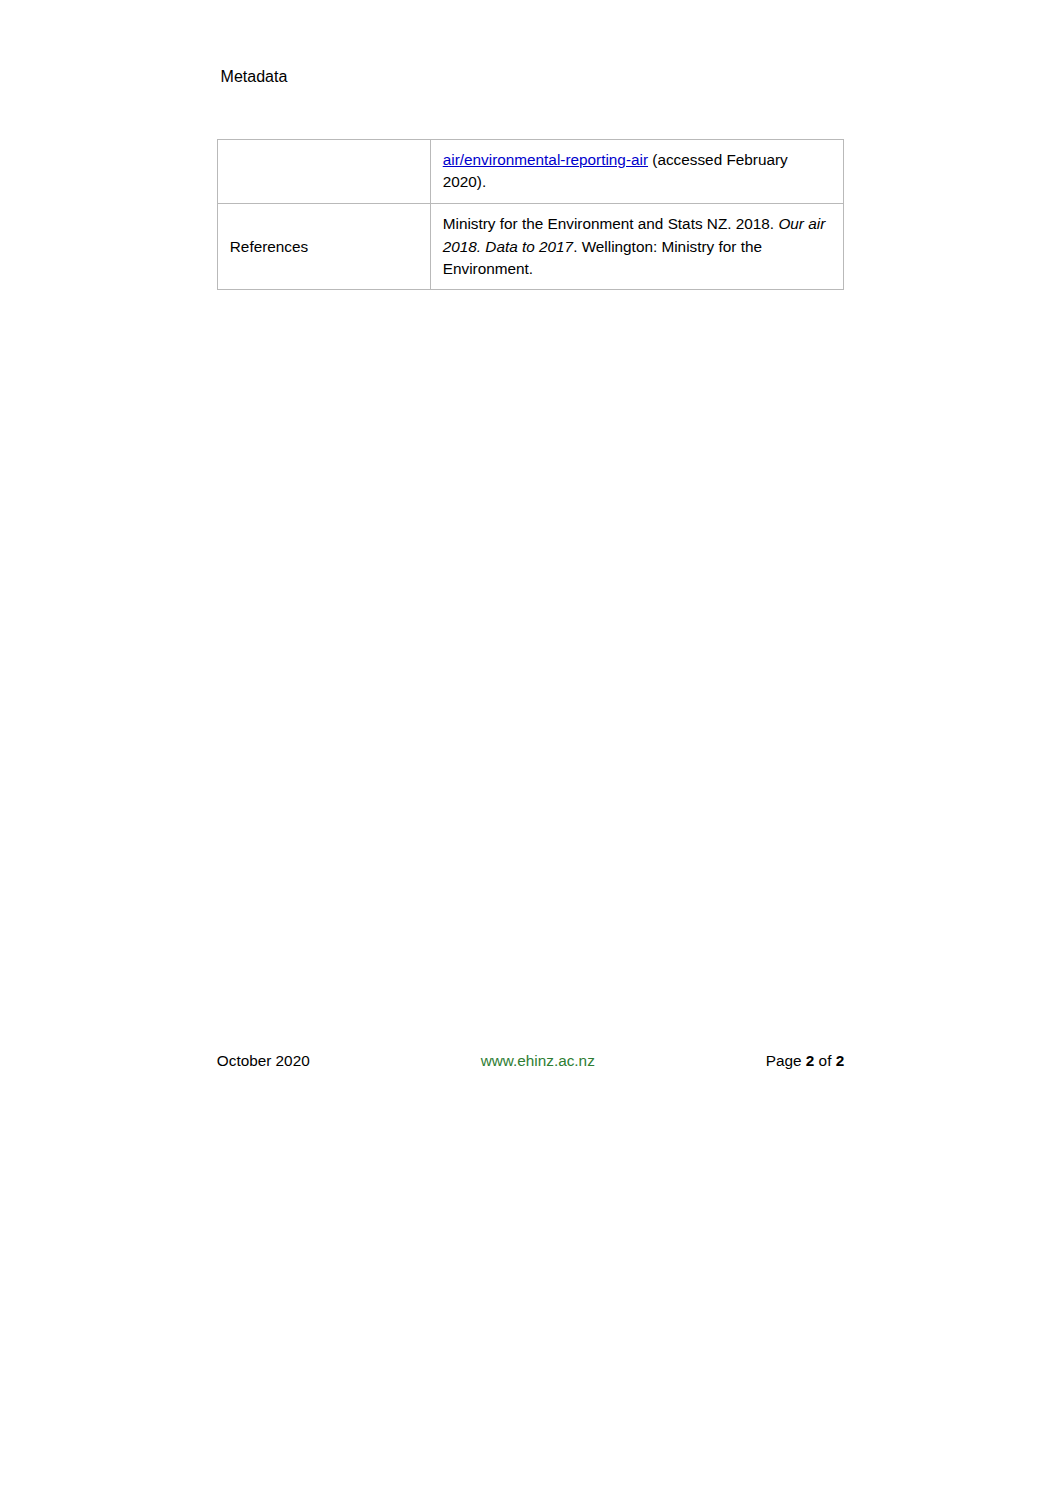Metadata
| | air/environmental-reporting-air (accessed February 2020). |
| References | Ministry for the Environment and Stats NZ. 2018. Our air 2018. Data to 2017 . Wellington: Ministry for the Environment. |
October 2020
www.ehinz.ac.nz
Page 2 of 2